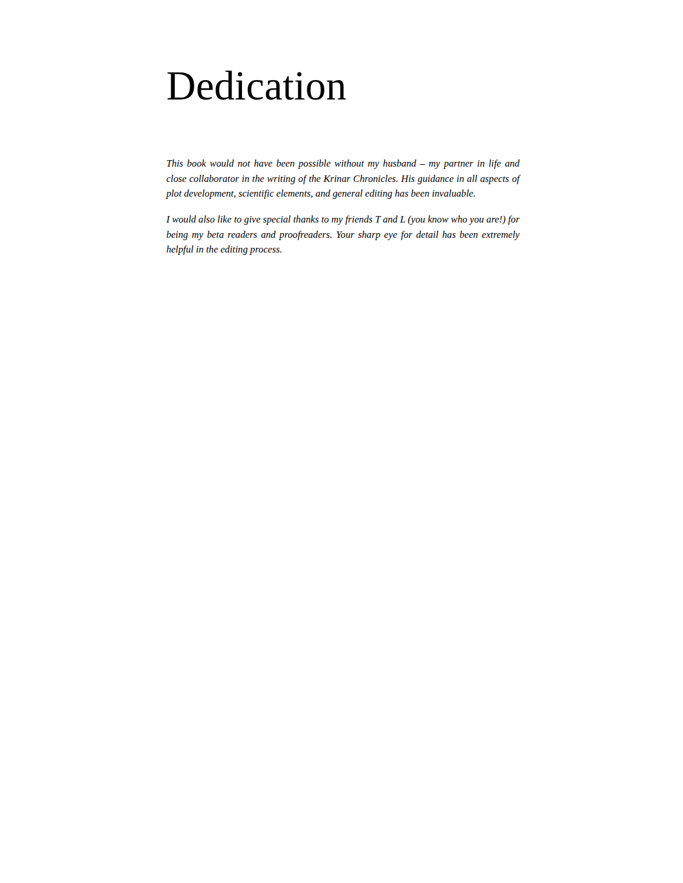Dedication
This book would not have been possible without my husband – my partner in life and close collaborator in the writing of the Krinar Chronicles. His guidance in all aspects of plot development, scientific elements, and general editing has been invaluable.
I would also like to give special thanks to my friends T and L (you know who you are!) for being my beta readers and proofreaders. Your sharp eye for detail has been extremely helpful in the editing process.